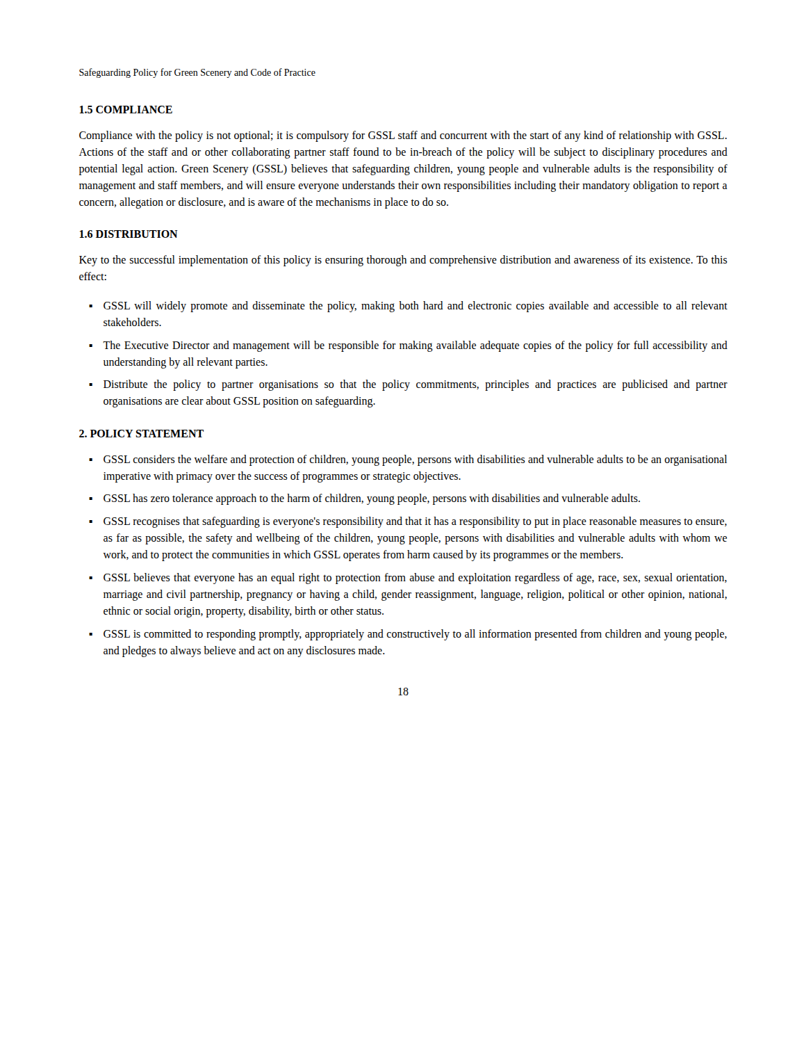Safeguarding Policy for Green Scenery and Code of Practice
1.5 COMPLIANCE
Compliance with the policy is not optional; it is compulsory for GSSL staff and concurrent with the start of any kind of relationship with GSSL. Actions of the staff and or other collaborating partner staff found to be in-breach of the policy will be subject to disciplinary procedures and potential legal action. Green Scenery (GSSL) believes that safeguarding children, young people and vulnerable adults is the responsibility of management and staff members, and will ensure everyone understands their own responsibilities including their mandatory obligation to report a concern, allegation or disclosure, and is aware of the mechanisms in place to do so.
1.6 DISTRIBUTION
Key to the successful implementation of this policy is ensuring thorough and comprehensive distribution and awareness of its existence. To this effect:
GSSL will widely promote and disseminate the policy, making both hard and electronic copies available and accessible to all relevant stakeholders.
The Executive Director and management will be responsible for making available adequate copies of the policy for full accessibility and understanding by all relevant parties.
Distribute the policy to partner organisations so that the policy commitments, principles and practices are publicised and partner organisations are clear about GSSL position on safeguarding.
2. POLICY STATEMENT
GSSL considers the welfare and protection of children, young people, persons with disabilities and vulnerable adults to be an organisational imperative with primacy over the success of programmes or strategic objectives.
GSSL has zero tolerance approach to the harm of children, young people, persons with disabilities and vulnerable adults.
GSSL recognises that safeguarding is everyone's responsibility and that it has a responsibility to put in place reasonable measures to ensure, as far as possible, the safety and wellbeing of the children, young people, persons with disabilities and vulnerable adults with whom we work, and to protect the communities in which GSSL operates from harm caused by its programmes or the members.
GSSL believes that everyone has an equal right to protection from abuse and exploitation regardless of age, race, sex, sexual orientation, marriage and civil partnership, pregnancy or having a child, gender reassignment, language, religion, political or other opinion, national, ethnic or social origin, property, disability, birth or other status.
GSSL is committed to responding promptly, appropriately and constructively to all information presented from children and young people, and pledges to always believe and act on any disclosures made.
18